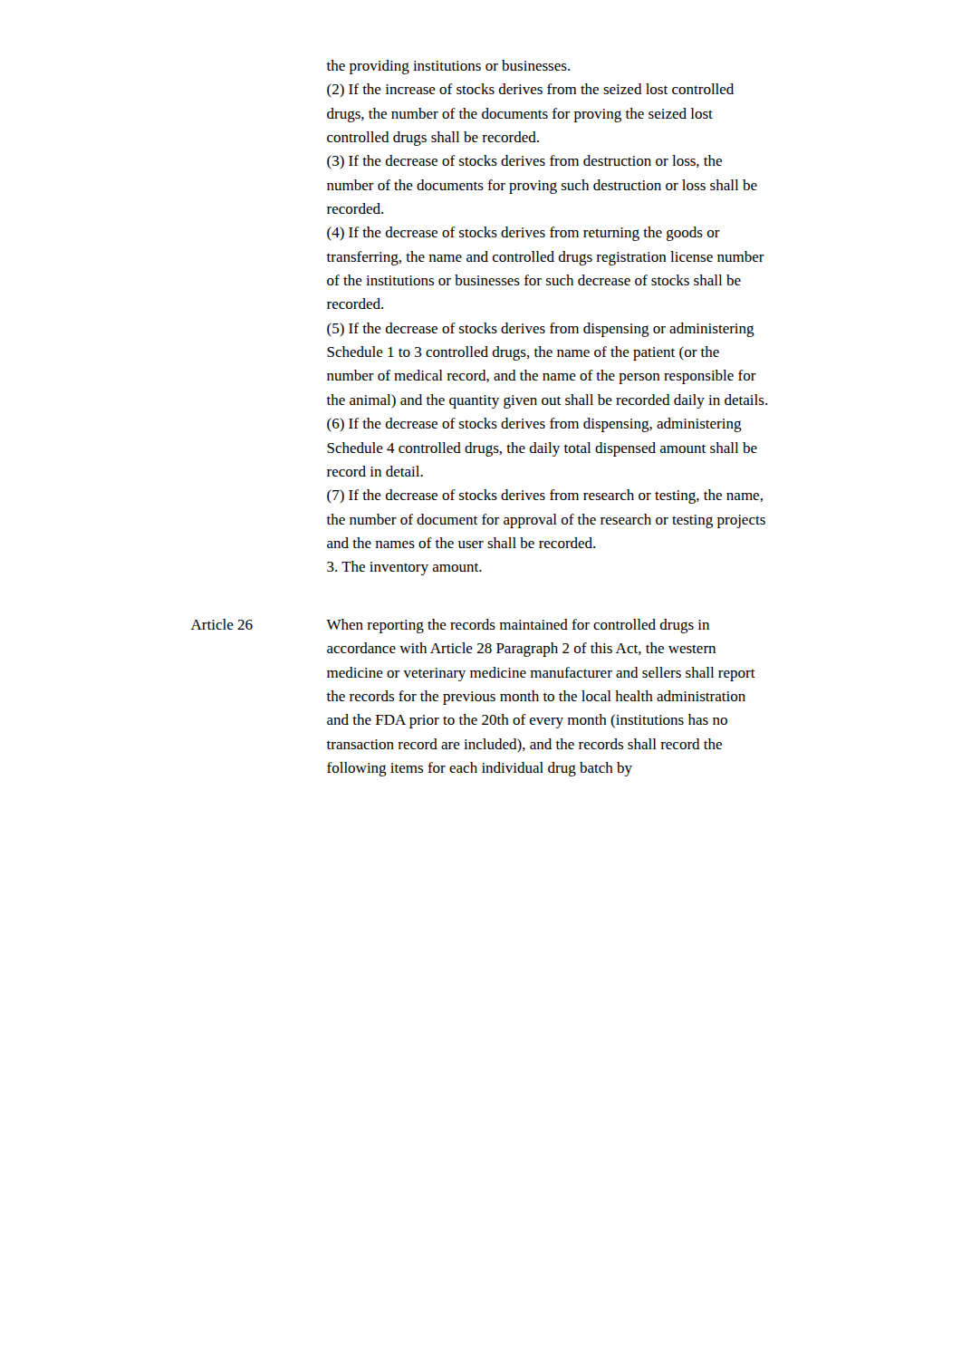the providing institutions or businesses.
(2) If the increase of stocks derives from the seized lost controlled drugs, the number of the documents for proving the seized lost controlled drugs shall be recorded.
(3) If the decrease of stocks derives from destruction or loss, the number of the documents for proving such destruction or loss shall be recorded.
(4) If the decrease of stocks derives from returning the goods or transferring, the name and controlled drugs registration license number of the institutions or businesses for such decrease of stocks shall be recorded.
(5) If the decrease of stocks derives from dispensing or administering Schedule 1 to 3 controlled drugs, the name of the patient (or the number of medical record, and the name of the person responsible for the animal) and the quantity given out shall be recorded daily in details.
(6) If the decrease of stocks derives from dispensing, administering Schedule 4 controlled drugs, the daily total dispensed amount shall be record in detail.
(7) If the decrease of stocks derives from research or testing, the name, the number of document for approval of the research or testing projects and the names of the user shall be recorded.
3. The inventory amount.
Article 26
When reporting the records maintained for controlled drugs in accordance with Article 28 Paragraph 2 of this Act, the western medicine or veterinary medicine manufacturer and sellers shall report the records for the previous month to the local health administration and the FDA prior to the 20th of every month (institutions has no transaction record are included), and the records shall record the following items for each individual drug batch by